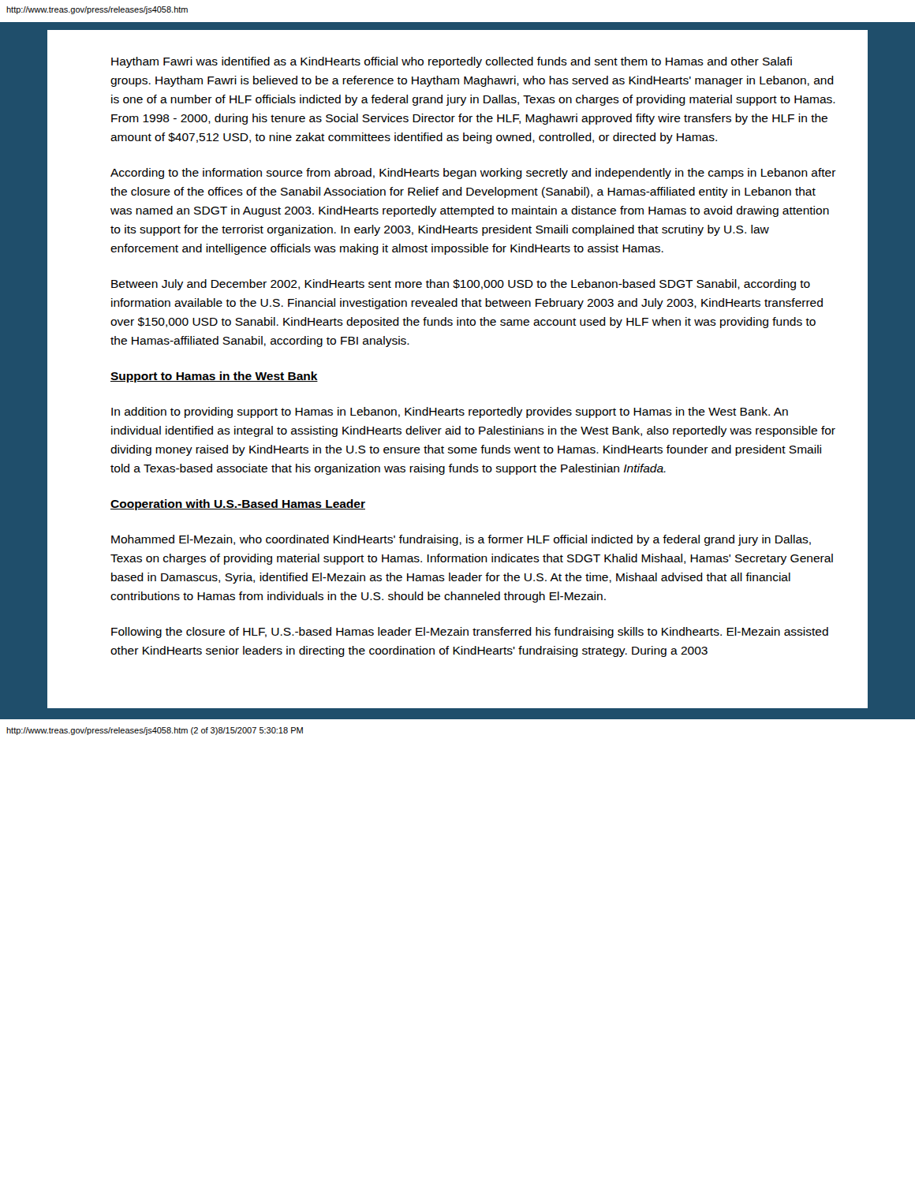http://www.treas.gov/press/releases/js4058.htm
Haytham Fawri was identified as a KindHearts official who reportedly collected funds and sent them to Hamas and other Salafi groups. Haytham Fawri is believed to be a reference to Haytham Maghawri, who has served as KindHearts' manager in Lebanon, and is one of a number of HLF officials indicted by a federal grand jury in Dallas, Texas on charges of providing material support to Hamas. From 1998 - 2000, during his tenure as Social Services Director for the HLF, Maghawri approved fifty wire transfers by the HLF in the amount of $407,512 USD, to nine zakat committees identified as being owned, controlled, or directed by Hamas.
According to the information source from abroad, KindHearts began working secretly and independently in the camps in Lebanon after the closure of the offices of the Sanabil Association for Relief and Development (Sanabil), a Hamas-affiliated entity in Lebanon that was named an SDGT in August 2003. KindHearts reportedly attempted to maintain a distance from Hamas to avoid drawing attention to its support for the terrorist organization. In early 2003, KindHearts president Smaili complained that scrutiny by U.S. law enforcement and intelligence officials was making it almost impossible for KindHearts to assist Hamas.
Between July and December 2002, KindHearts sent more than $100,000 USD to the Lebanon-based SDGT Sanabil, according to information available to the U.S. Financial investigation revealed that between February 2003 and July 2003, KindHearts transferred over $150,000 USD to Sanabil. KindHearts deposited the funds into the same account used by HLF when it was providing funds to the Hamas-affiliated Sanabil, according to FBI analysis.
Support to Hamas in the West Bank
In addition to providing support to Hamas in Lebanon, KindHearts reportedly provides support to Hamas in the West Bank. An individual identified as integral to assisting KindHearts deliver aid to Palestinians in the West Bank, also reportedly was responsible for dividing money raised by KindHearts in the U.S to ensure that some funds went to Hamas. KindHearts founder and president Smaili told a Texas-based associate that his organization was raising funds to support the Palestinian Intifada.
Cooperation with U.S.-Based Hamas Leader
Mohammed El-Mezain, who coordinated KindHearts' fundraising, is a former HLF official indicted by a federal grand jury in Dallas, Texas on charges of providing material support to Hamas. Information indicates that SDGT Khalid Mishaal, Hamas' Secretary General based in Damascus, Syria, identified El-Mezain as the Hamas leader for the U.S. At the time, Mishaal advised that all financial contributions to Hamas from individuals in the U.S. should be channeled through El-Mezain.
Following the closure of HLF, U.S.-based Hamas leader El-Mezain transferred his fundraising skills to Kindhearts. El-Mezain assisted other KindHearts senior leaders in directing the coordination of KindHearts' fundraising strategy. During a 2003
http://www.treas.gov/press/releases/js4058.htm (2 of 3)8/15/2007 5:30:18 PM